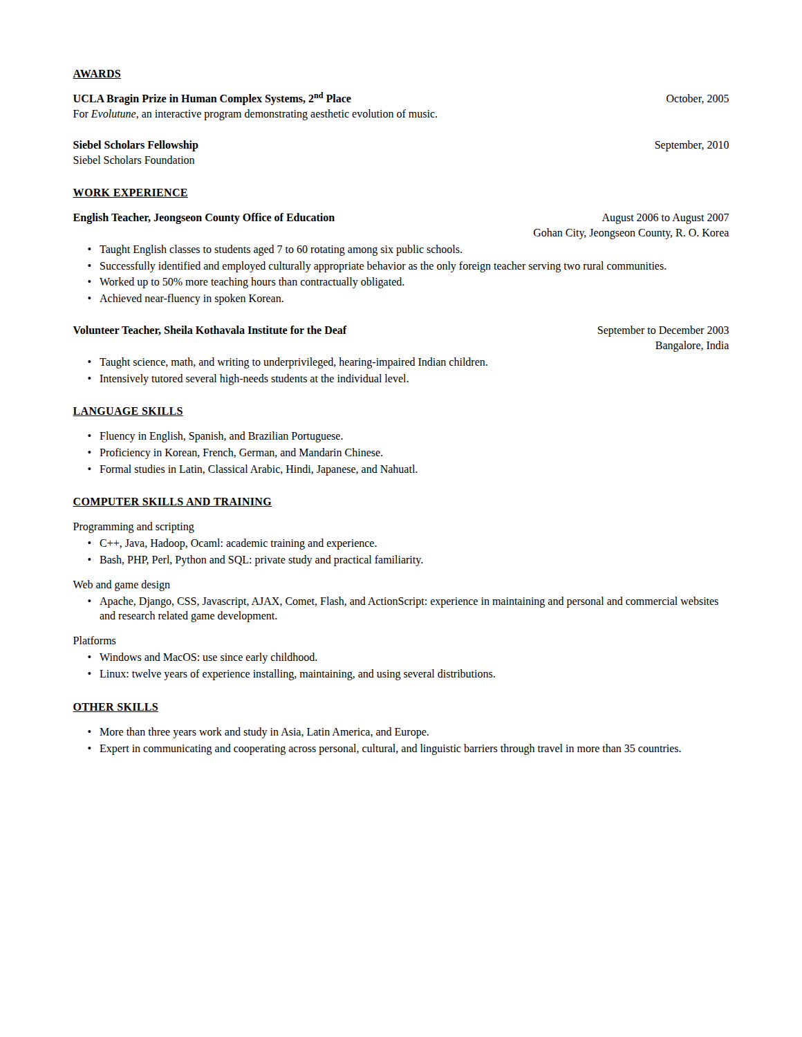AWARDS
UCLA Bragin Prize in Human Complex Systems, 2nd Place October, 2005
For Evolutune, an interactive program demonstrating aesthetic evolution of music.
Siebel Scholars Fellowship September, 2010
Siebel Scholars Foundation
WORK EXPERIENCE
English Teacher, Jeongseon County Office of Education August 2006 to August 2007
Gohan City, Jeongseon County, R. O. Korea
Taught English classes to students aged 7 to 60 rotating among six public schools.
Successfully identified and employed culturally appropriate behavior as the only foreign teacher serving two rural communities.
Worked up to 50% more teaching hours than contractually obligated.
Achieved near-fluency in spoken Korean.
Volunteer Teacher, Sheila Kothavala Institute for the Deaf September to December 2003
Bangalore, India
Taught science, math, and writing to underprivileged, hearing-impaired Indian children.
Intensively tutored several high-needs students at the individual level.
LANGUAGE SKILLS
Fluency in English, Spanish, and Brazilian Portuguese.
Proficiency in Korean, French, German, and Mandarin Chinese.
Formal studies in Latin, Classical Arabic, Hindi, Japanese, and Nahuatl.
COMPUTER SKILLS AND TRAINING
Programming and scripting
C++, Java, Hadoop, Ocaml: academic training and experience.
Bash, PHP, Perl, Python and SQL: private study and practical familiarity.
Web and game design
Apache, Django, CSS, Javascript, AJAX, Comet, Flash, and ActionScript: experience in maintaining and personal and commercial websites and research related game development.
Platforms
Windows and MacOS: use since early childhood.
Linux: twelve years of experience installing, maintaining, and using several distributions.
OTHER SKILLS
More than three years work and study in Asia, Latin America, and Europe.
Expert in communicating and cooperating across personal, cultural, and linguistic barriers through travel in more than 35 countries.